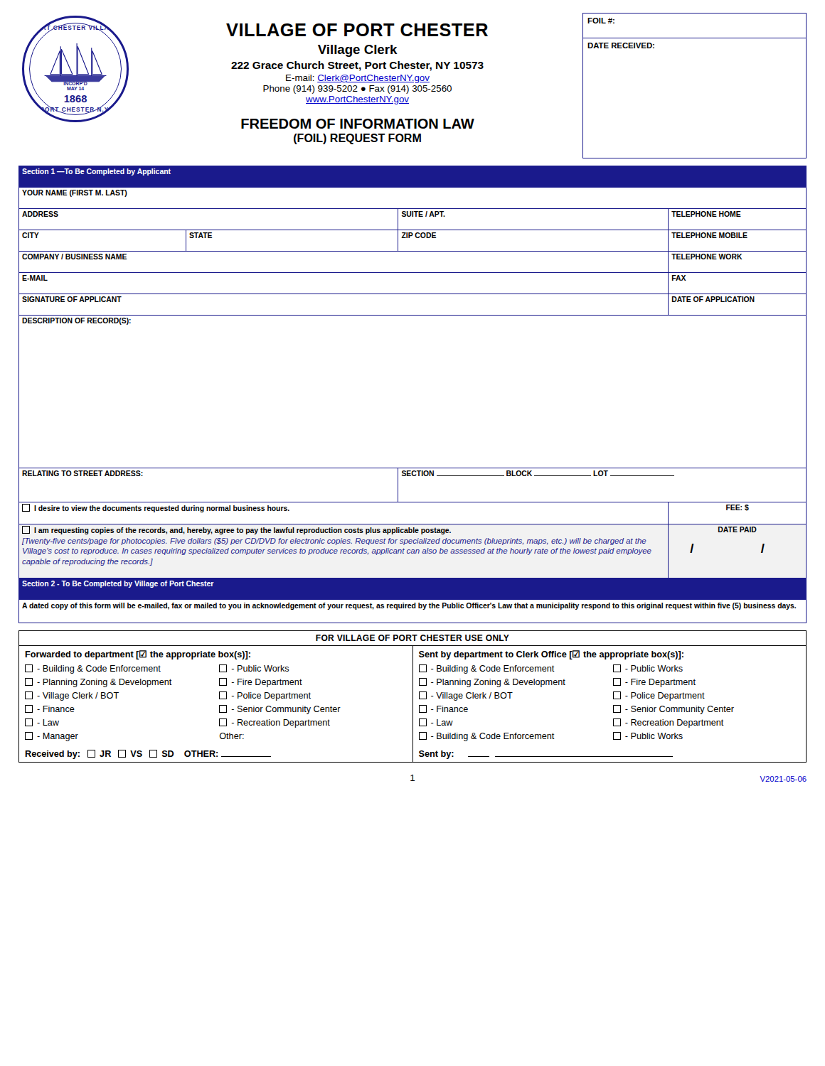PORT CHESTER VILLAGE
INCORP'D
MAY 14
1868
PORT CHESTER N.Y.
VILLAGE OF PORT CHESTER
Village Clerk
222 Grace Church Street, Port Chester, NY 10573
E-mail: Clerk@PortChesterNY.gov
Phone (914) 939-5202 ● Fax (914) 305-2560
www.PortChesterNY.gov
FREEDOM OF INFORMATION LAW
(FOIL) REQUEST FORM
FOIL #:
DATE RECEIVED:
| Section 1 —To Be Completed by Applicant |
| YOUR NAME (FIRST M. LAST) |
| ADDRESS | SUITE / APT. | TELEPHONE HOME |
| CITY | STATE | ZIP CODE | TELEPHONE MOBILE |
| COMPANY / BUSINESS NAME | TELEPHONE WORK |
| E-MAIL | FAX |
| SIGNATURE OF APPLICANT | DATE OF APPLICATION |
| DESCRIPTION OF RECORD(S): |
| RELATING TO STREET ADDRESS: | SECTION BLOCK LOT |
| I desire to view the documents requested during normal business hours. | FEE: $ |
| I am requesting copies of the records, and, hereby, agree to pay the lawful reproduction costs plus applicable postage. [Twenty-five cents/page for photocopies. Five dollars ($5) per CD/DVD for electronic copies. Request for specialized documents (blueprints, maps, etc.) will be charged at the Village's cost to reproduce. In cases requiring specialized computer services to produce records, applicant can also be assessed at the hourly rate of the lowest paid employee capable of reproducing the records.] | DATE PAID / / |
| Section 2 - To Be Completed by Village of Port Chester |
| A dated copy of this form will be e-mailed, fax or mailed to you in acknowledgement of your request , as required by the Public Officer's Law that a municipality respond to this original request within five (5) business days. |
| FOR VILLAGE OF PORT CHESTER USE ONLY |
| --- |
| Forwarded to department [☑ the appropriate box(s)] : - Building & Code Enforcement - Planning Zoning & Development - Village Clerk / BOT - Finance - Law - Manager - Public Works - Fire Department - Police Department - Senior Community Center - Recreation Department Other: Received by: JR VS SD OTHER: | Sent by department to Clerk Office [☑ the appropriate box(s)] : - Building & Code Enforcement - Planning Zoning & Development - Village Clerk / BOT - Finance - Law - Building & Code Enforcement - Public Works - Fire Department - Police Department - Senior Community Center - Recreation Department - Public Works Sent by: |
1 V2021-05-06